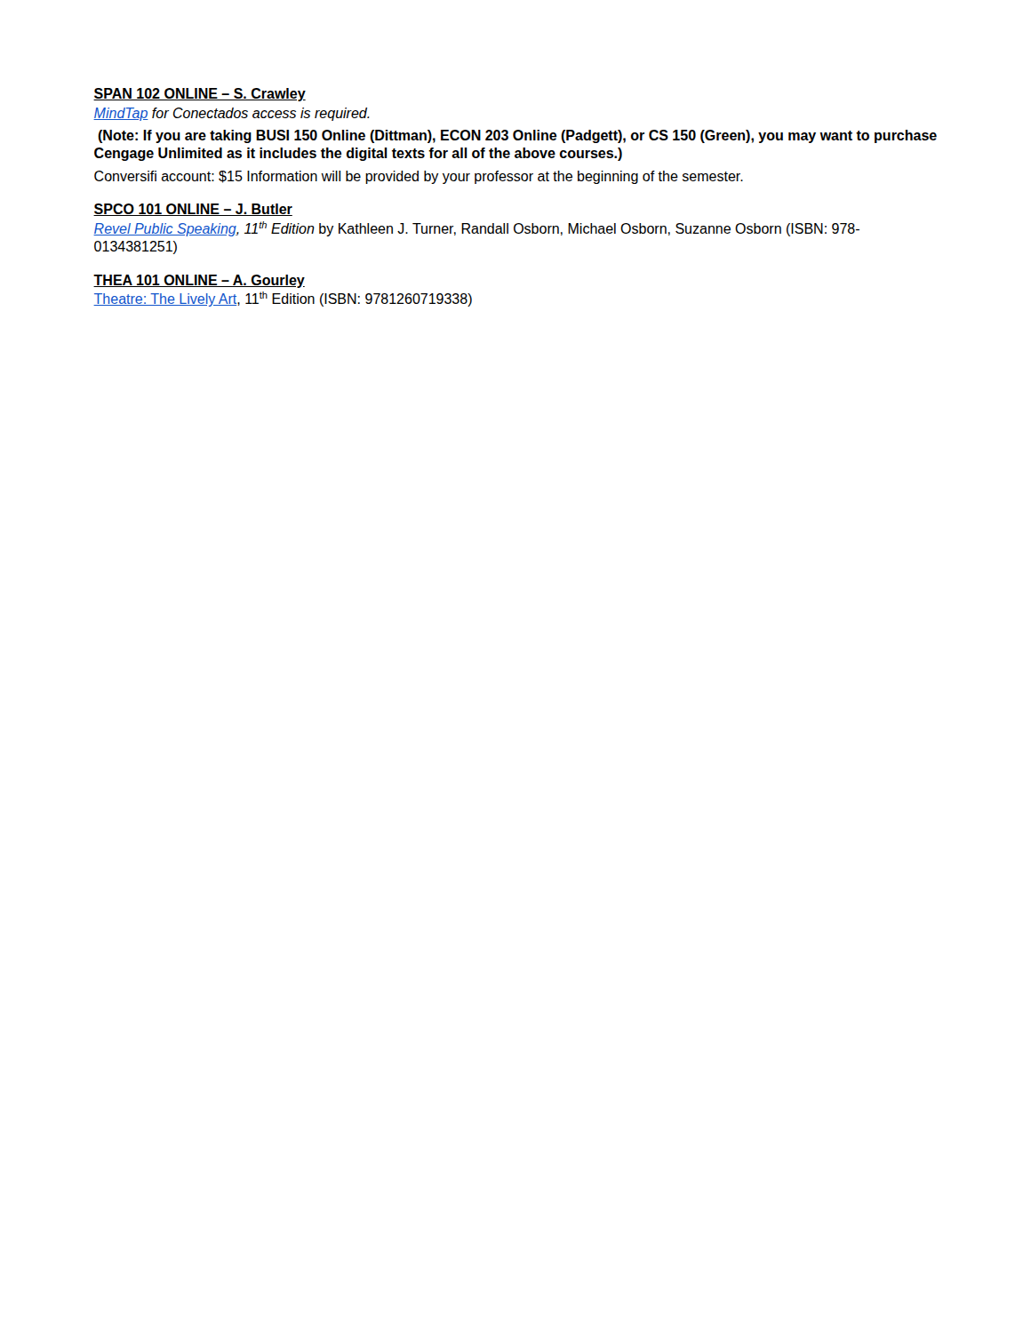SPAN 102 ONLINE – S. Crawley
MindTap for Conectados access is required.
(Note: If you are taking BUSI 150 Online (Dittman), ECON 203 Online (Padgett), or CS 150 (Green), you may want to purchase Cengage Unlimited as it includes the digital texts for all of the above courses.)
Conversifi account: $15 Information will be provided by your professor at the beginning of the semester.
SPCO 101 ONLINE – J. Butler
Revel Public Speaking, 11th Edition by Kathleen J. Turner, Randall Osborn, Michael Osborn, Suzanne Osborn (ISBN: 978-0134381251)
THEA 101 ONLINE – A. Gourley
Theatre: The Lively Art, 11th Edition (ISBN: 9781260719338)